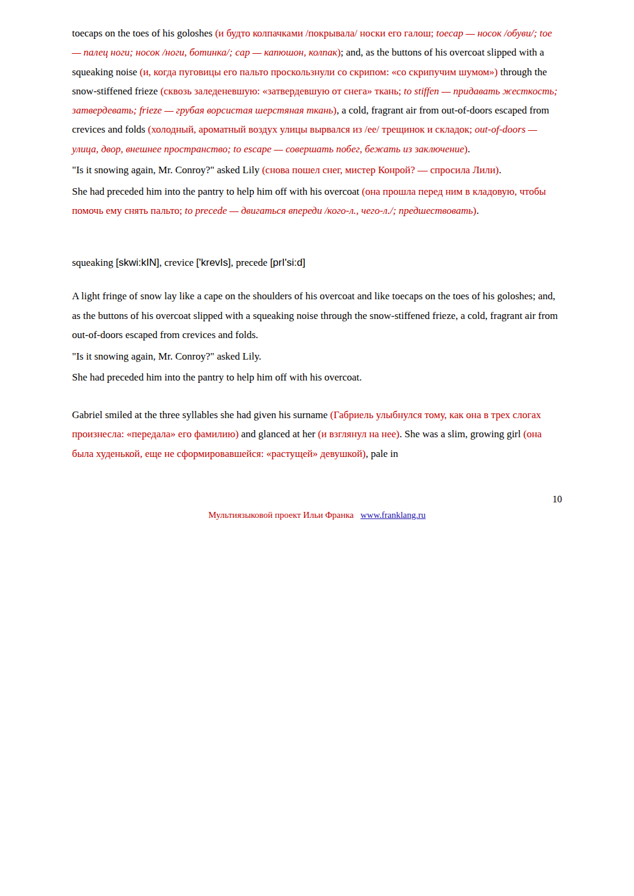toecaps on the toes of his goloshes (и будто колпачками /покрывала/ носки его галош; toecap — носок /обуви/; toe — палец ноги; носок /ноги, ботинка/; cap — капюшон, колпак); and, as the buttons of his overcoat slipped with a squeaking noise (и, когда пуговицы его пальто проскользнули со скрипом: «со скрипучим шумом») through the snow-stiffened frieze (сквозь заледеневшую: «затвердевшую от снега» ткань; to stiffen — придавать жесткость; затвердевать; frieze — грубая ворсистая шерстяная ткань), a cold, fragrant air from out-of-doors escaped from crevices and folds (холодный, ароматный воздух улицы вырвался из /ее/ трещинок и складок; out-of-doors — улица, двор, внешнее пространство; to escape — совершать побег, бежать из заключение).
"Is it snowing again, Mr. Conroy?" asked Lily (снова пошел снег, мистер Конрой? — спросила Лили).
She had preceded him into the pantry to help him off with his overcoat (она прошла перед ним в кладовую, чтобы помочь ему снять пальто; to precede — двигаться впереди /кого-л., чего-л./; предшествовать).
squeaking [skwi:kIN], crevice ['krevIs], precede [prI'si:d]
A light fringe of snow lay like a cape on the shoulders of his overcoat and like toecaps on the toes of his goloshes; and, as the buttons of his overcoat slipped with a squeaking noise through the snow-stiffened frieze, a cold, fragrant air from out-of-doors escaped from crevices and folds.
"Is it snowing again, Mr. Conroy?" asked Lily.
She had preceded him into the pantry to help him off with his overcoat.
Gabriel smiled at the three syllables she had given his surname (Габриель улыбнулся тому, как она в трех слогах произнесла: «передала» его фамилию) and glanced at her (и взглянул на нее). She was a slim, growing girl (она была худенькой, еще не сформировавшейся: «растущей» девушкой), pale in
10
Мультиязыковой проект Ильи Франка www.franklang.ru